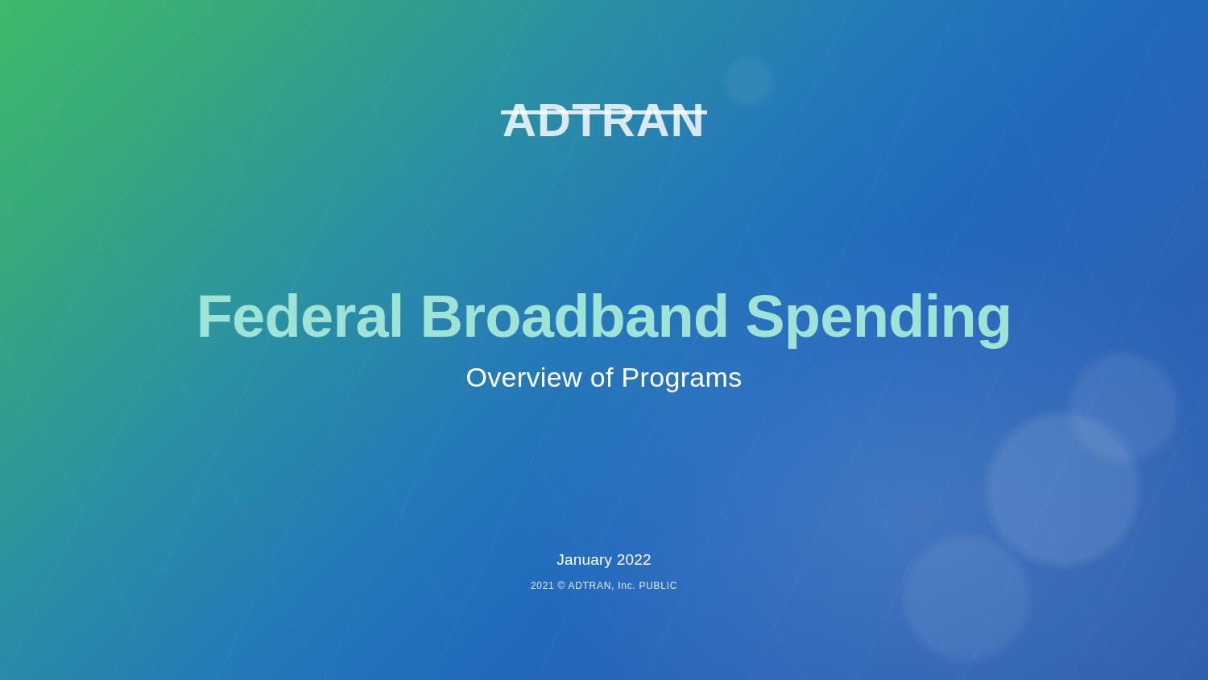ADTRAN
Federal Broadband Spending
Overview of Programs
January 2022
2021 © ADTRAN, Inc. PUBLIC